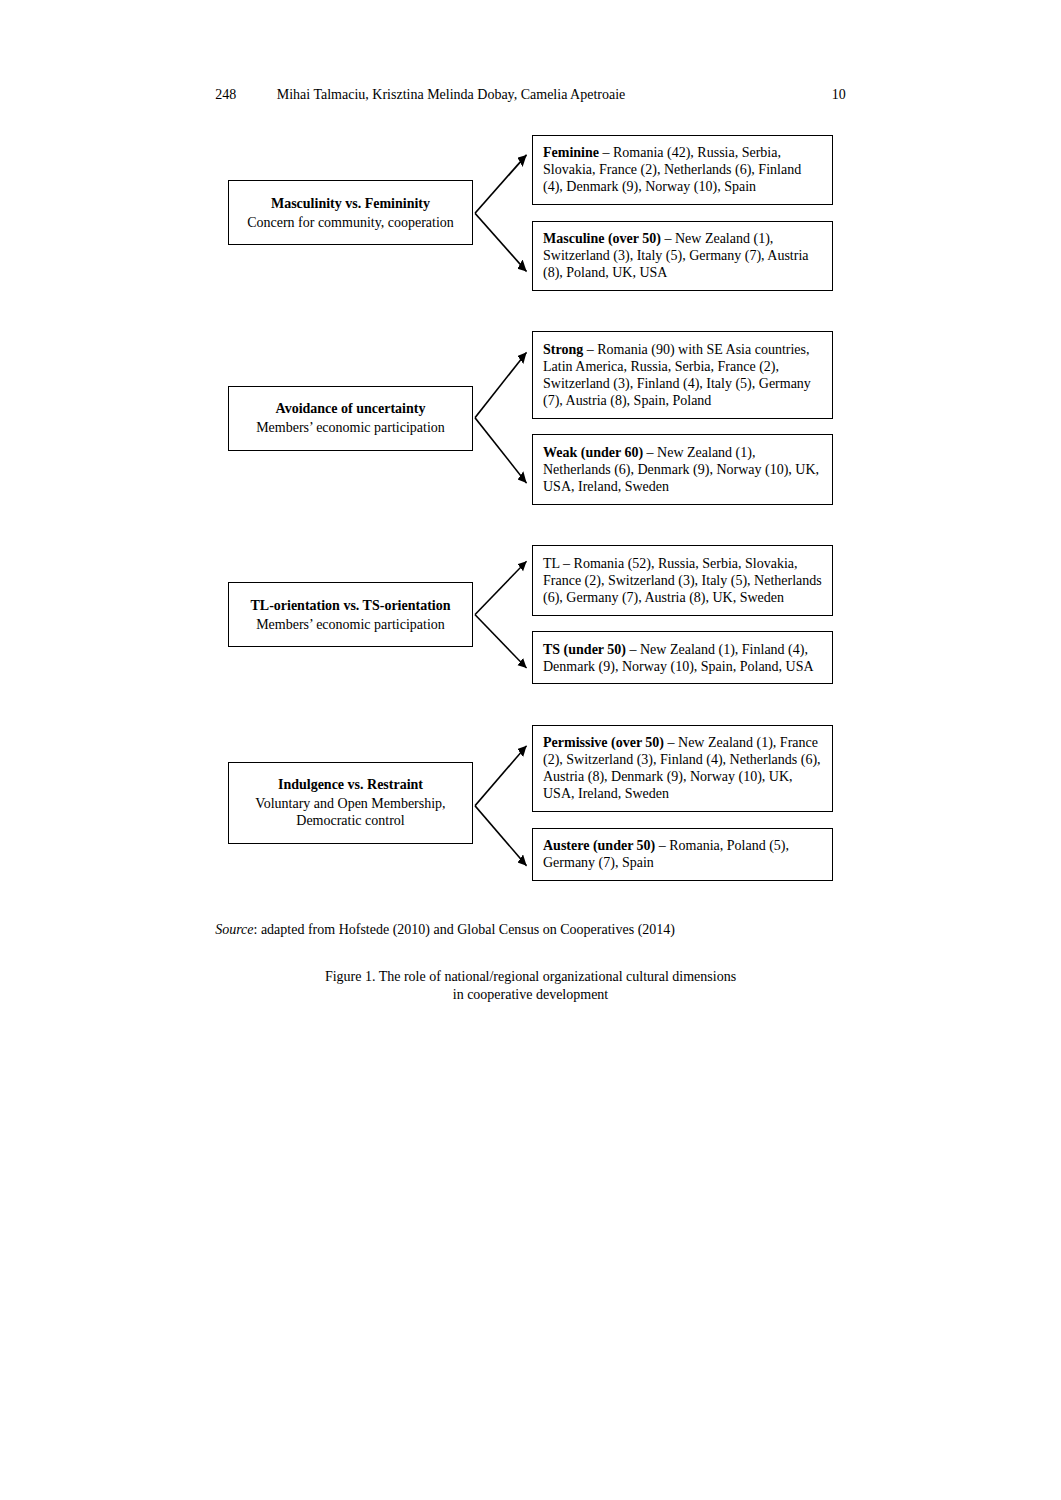248 Mihai Talmaciu, Krisztina Melinda Dobay, Camelia Apetroaie 10
Masculinity vs. Femininity Concern for community, cooperation
Feminine – Romania (42), Russia, Serbia, Slovakia, France (2), Netherlands (6), Finland (4), Denmark (9), Norway (10), Spain
Masculine (over 50) – New Zealand (1), Switzerland (3), Italy (5), Germany (7), Austria (8), Poland, UK, USA
Avoidance of uncertainty Members’ economic participation
Strong – Romania (90) with SE Asia countries, Latin America, Russia, Serbia, France (2), Switzerland (3), Finland (4), Italy (5), Germany (7), Austria (8), Spain, Poland
Weak (under 60) – New Zealand (1), Netherlands (6), Denmark (9), Norway (10), UK, USA, Ireland, Sweden
TL-orientation vs. TS-orientation Members’ economic participation
TL – Romania (52), Russia, Serbia, Slovakia, France (2), Switzerland (3), Italy (5), Netherlands (6), Germany (7), Austria (8), UK, Sweden
TS (under 50) – New Zealand (1), Finland (4), Denmark (9), Norway (10), Spain, Poland, USA
Indulgence vs. Restraint Voluntary and Open Membership, Democratic control
Permissive (over 50) – New Zealand (1), France (2), Switzerland (3), Finland (4), Netherlands (6), Austria (8), Denmark (9), Norway (10), UK, USA, Ireland, Sweden
Austere (under 50) – Romania, Poland (5), Germany (7), Spain
Source: adapted from Hofstede (2010) and Global Census on Cooperatives (2014)
Figure 1. The role of national/regional organizational cultural dimensions
in cooperative development